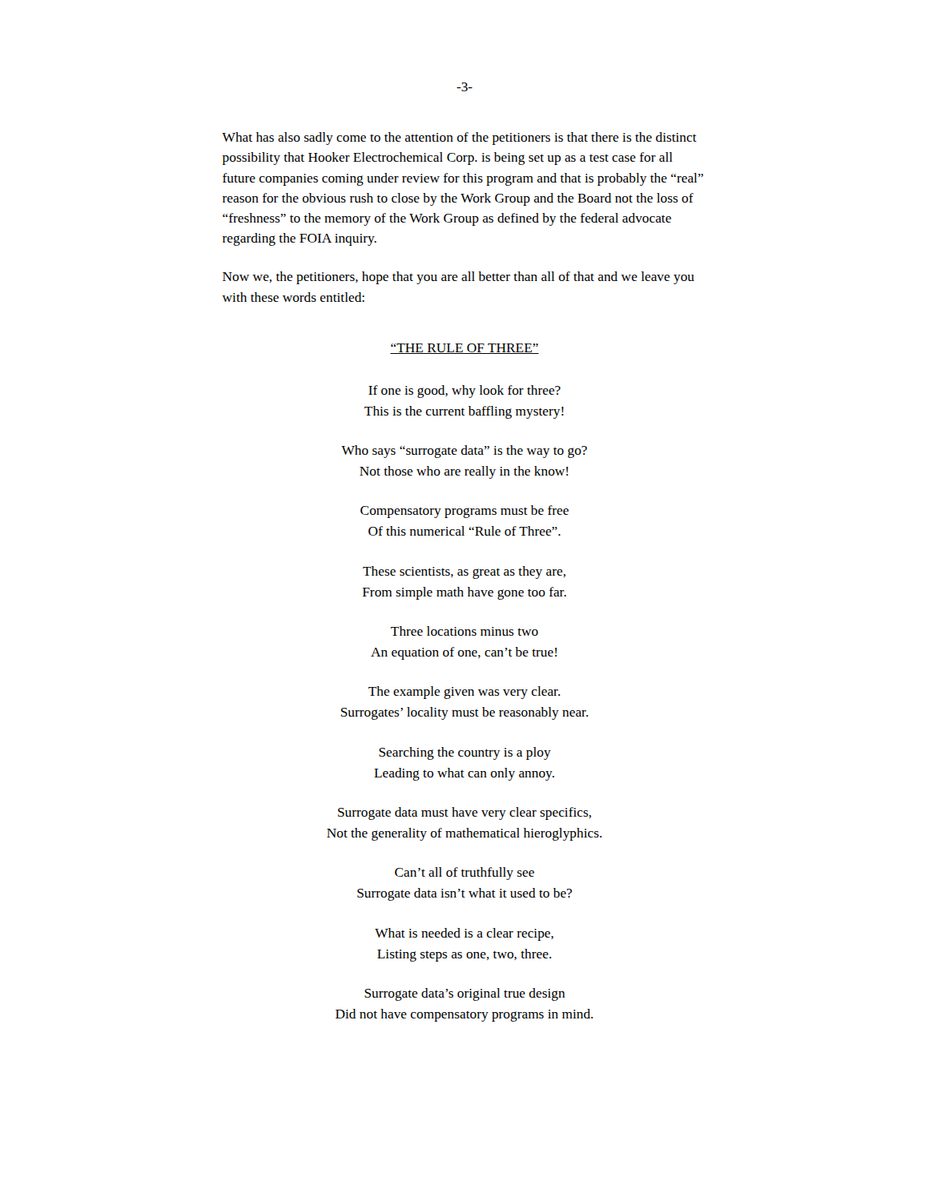-3-
What has also sadly come to the attention of the petitioners is that there is the distinct possibility that Hooker Electrochemical Corp. is being set up as a test case for all future companies coming under review for this program and that is probably the “real” reason for the obvious rush to close by the Work Group and the Board not the loss of “freshness” to the memory of the Work Group as defined by the federal advocate regarding the FOIA inquiry.
Now we, the petitioners, hope that you are all better than all of that and we leave you with these words entitled:
“THE RULE OF THREE”
If one is good, why look for three?
This is the current baffling mystery!
Who says “surrogate data” is the way to go?
Not those who are really in the know!
Compensatory programs must be free
Of this numerical “Rule of Three”.
These scientists, as great as they are,
From simple math have gone too far.
Three locations minus two
An equation of one, can’t be true!
The example given was very clear.
Surrogates’ locality must be reasonably near.
Searching the country is a ploy
Leading to what can only annoy.
Surrogate data must have very clear specifics,
Not the generality of mathematical hieroglyphics.
Can’t all of truthfully see
Surrogate data isn’t what it used to be?
What is needed is a clear recipe,
Listing steps as one, two, three.
Surrogate data’s original true design
Did not have compensatory programs in mind.